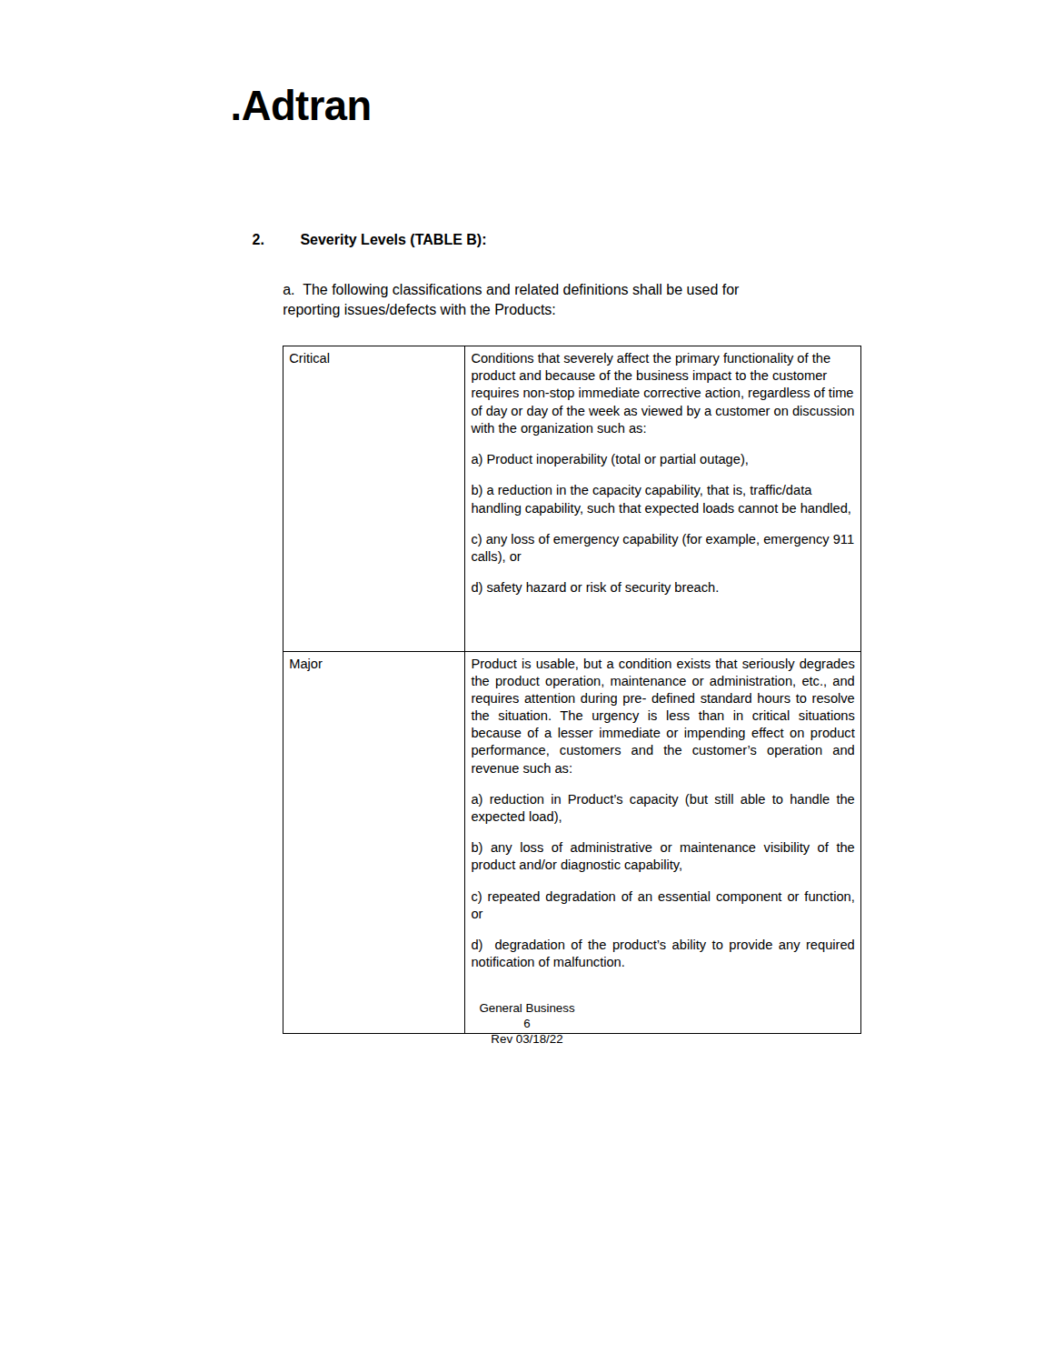. Adtran
2. Severity Levels (TABLE B):
a. The following classifications and related definitions shall be used for reporting issues/defects with the Products:
| Critical | Conditions that severely affect the primary functionality of the product and because of the business impact to the customer requires non-stop immediate corrective action, regardless of time of day or day of the week as viewed by a customer on discussion with the organization such as: a) Product inoperability (total or partial outage), b) a reduction in the capacity capability, that is, traffic/data handling capability, such that expected loads cannot be handled, c) any loss of emergency capability (for example, emergency 911 calls), or d) safety hazard or risk of security breach. |
| Major | Product is usable, but a condition exists that seriously degrades the product operation, maintenance or administration, etc., and requires attention during pre- defined standard hours to resolve the situation. The urgency is less than in critical situations because of a lesser immediate or impending effect on product performance, customers and the customer’s operation and revenue such as: a) reduction in Product’s capacity (but still able to handle the expected load), b) any loss of administrative or maintenance visibility of the product and/or diagnostic capability, c) repeated degradation of an essential component or function, or d) degradation of the product’s ability to provide any required notification of malfunction. |
General Business
6
Rev 03/18/22